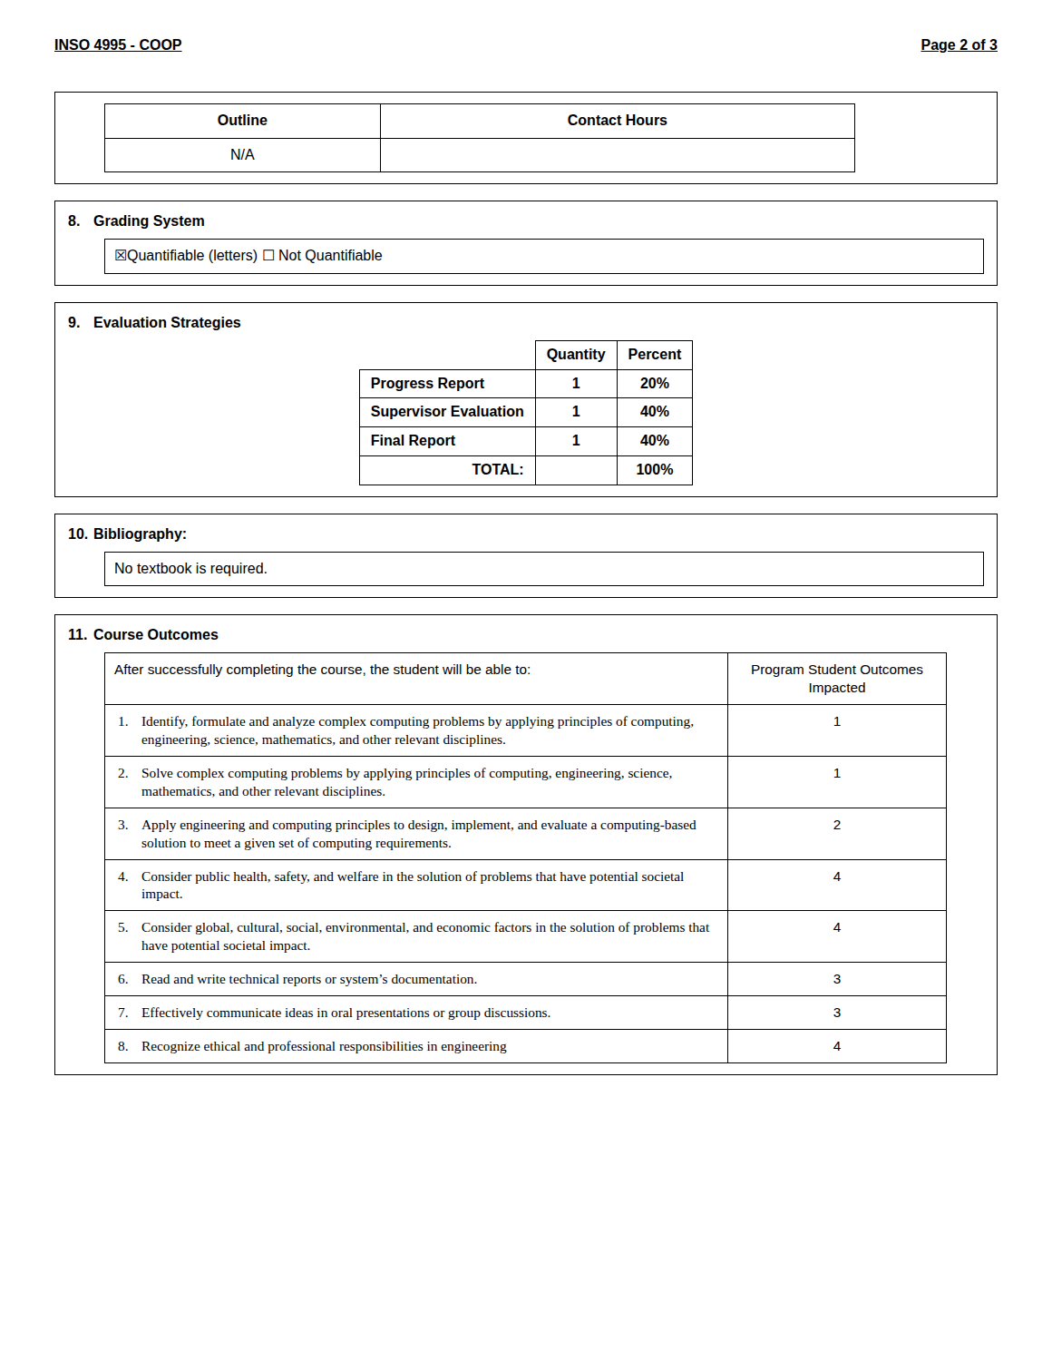INSO 4995 - COOP
Page 2 of 3
| Outline | Contact Hours |
| --- | --- |
| N/A | |
8. Grading System
☒Quantifiable (letters) ☐ Not Quantifiable
9. Evaluation Strategies
| | Quantity | Percent |
| Progress Report | 1 | 20% |
| Supervisor Evaluation | 1 | 40% |
| Final Report | 1 | 40% |
| TOTAL: | | 100% |
10. Bibliography:
No textbook is required.
11. Course Outcomes
| After successfully completing the course, the student will be able to: | Program Student Outcomes Impacted |
| --- | --- |
| 1. Identify, formulate and analyze complex computing problems by applying principles of computing, engineering, science, mathematics, and other relevant disciplines. | 1 |
| 2. Solve complex computing problems by applying principles of computing, engineering, science, mathematics, and other relevant disciplines. | 1 |
| 3. Apply engineering and computing principles to design, implement, and evaluate a computing-based solution to meet a given set of computing requirements. | 2 |
| 4. Consider public health, safety, and welfare in the solution of problems that have potential societal impact. | 4 |
| 5. Consider global, cultural, social, environmental, and economic factors in the solution of problems that have potential societal impact. | 4 |
| 6. Read and write technical reports or system’s documentation. | 3 |
| 7. Effectively communicate ideas in oral presentations or group discussions. | 3 |
| 8. Recognize ethical and professional responsibilities in engineering | 4 |